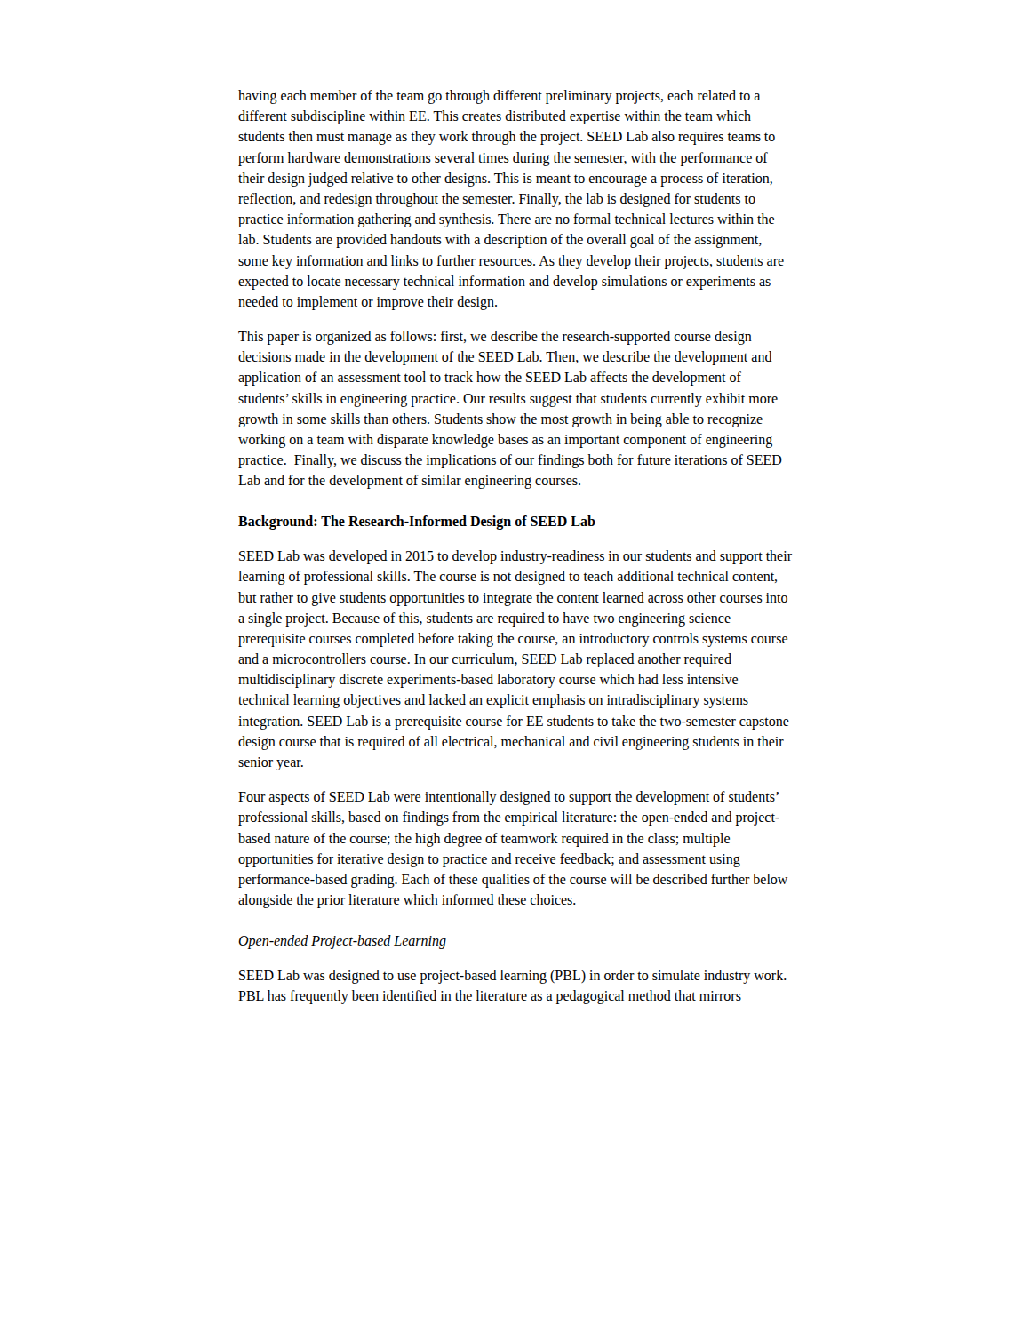having each member of the team go through different preliminary projects, each related to a different subdiscipline within EE. This creates distributed expertise within the team which students then must manage as they work through the project. SEED Lab also requires teams to perform hardware demonstrations several times during the semester, with the performance of their design judged relative to other designs. This is meant to encourage a process of iteration, reflection, and redesign throughout the semester. Finally, the lab is designed for students to practice information gathering and synthesis. There are no formal technical lectures within the lab. Students are provided handouts with a description of the overall goal of the assignment, some key information and links to further resources. As they develop their projects, students are expected to locate necessary technical information and develop simulations or experiments as needed to implement or improve their design.
This paper is organized as follows: first, we describe the research-supported course design decisions made in the development of the SEED Lab. Then, we describe the development and application of an assessment tool to track how the SEED Lab affects the development of students’ skills in engineering practice. Our results suggest that students currently exhibit more growth in some skills than others. Students show the most growth in being able to recognize working on a team with disparate knowledge bases as an important component of engineering practice. Finally, we discuss the implications of our findings both for future iterations of SEED Lab and for the development of similar engineering courses.
Background: The Research-Informed Design of SEED Lab
SEED Lab was developed in 2015 to develop industry-readiness in our students and support their learning of professional skills. The course is not designed to teach additional technical content, but rather to give students opportunities to integrate the content learned across other courses into a single project. Because of this, students are required to have two engineering science prerequisite courses completed before taking the course, an introductory controls systems course and a microcontrollers course. In our curriculum, SEED Lab replaced another required multidisciplinary discrete experiments-based laboratory course which had less intensive technical learning objectives and lacked an explicit emphasis on intradisciplinary systems integration. SEED Lab is a prerequisite course for EE students to take the two-semester capstone design course that is required of all electrical, mechanical and civil engineering students in their senior year.
Four aspects of SEED Lab were intentionally designed to support the development of students’ professional skills, based on findings from the empirical literature: the open-ended and project-based nature of the course; the high degree of teamwork required in the class; multiple opportunities for iterative design to practice and receive feedback; and assessment using performance-based grading. Each of these qualities of the course will be described further below alongside the prior literature which informed these choices.
Open-ended Project-based Learning
SEED Lab was designed to use project-based learning (PBL) in order to simulate industry work. PBL has frequently been identified in the literature as a pedagogical method that mirrors